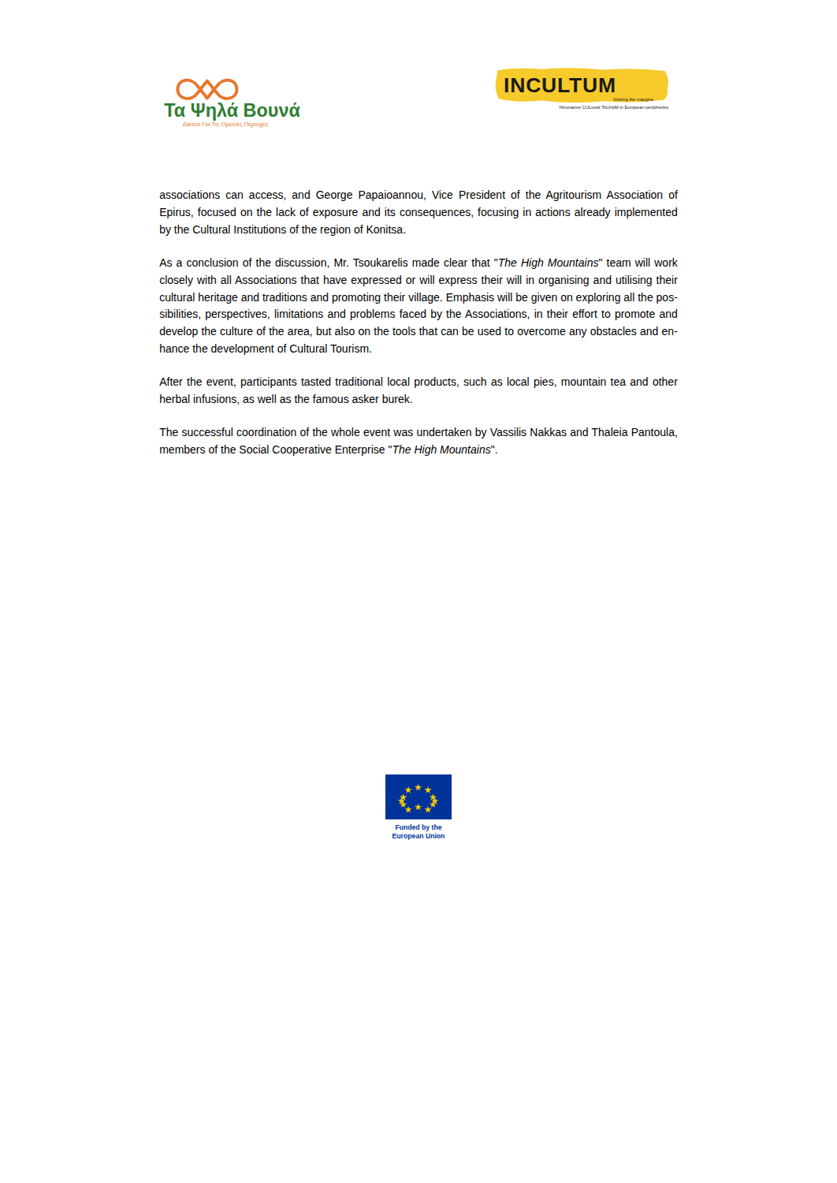Τα Ψηλά Βουνά Δίκτυο Για Τις Ορεινές Περιοχές
INCULTUM Visiting the margins INnovative CULtural ToUrisM in European peripheries
associations can access, and George Papaioannou, Vice President of the Agritourism Association of Epirus, focused on the lack of exposure and its consequences, focusing in actions already implemented by the Cultural Institutions of the region of Konitsa.
As a conclusion of the discussion, Mr. Tsoukarelis made clear that "The High Mountains" team will work closely with all Associations that have expressed or will express their will in organising and utilising their cultural heritage and traditions and promoting their village. Emphasis will be given on exploring all the possibilities, perspectives, limitations and problems faced by the Associations, in their effort to promote and develop the culture of the area, but also on the tools that can be used to overcome any obstacles and enhance the development of Cultural Tourism.
After the event, participants tasted traditional local products, such as local pies, mountain tea and other herbal infusions, as well as the famous asker burek.
The successful coordination of the whole event was undertaken by Vassilis Nakkas and Thaleia Pantoula, members of the Social Cooperative Enterprise "The High Mountains".
Funded by the
European Union